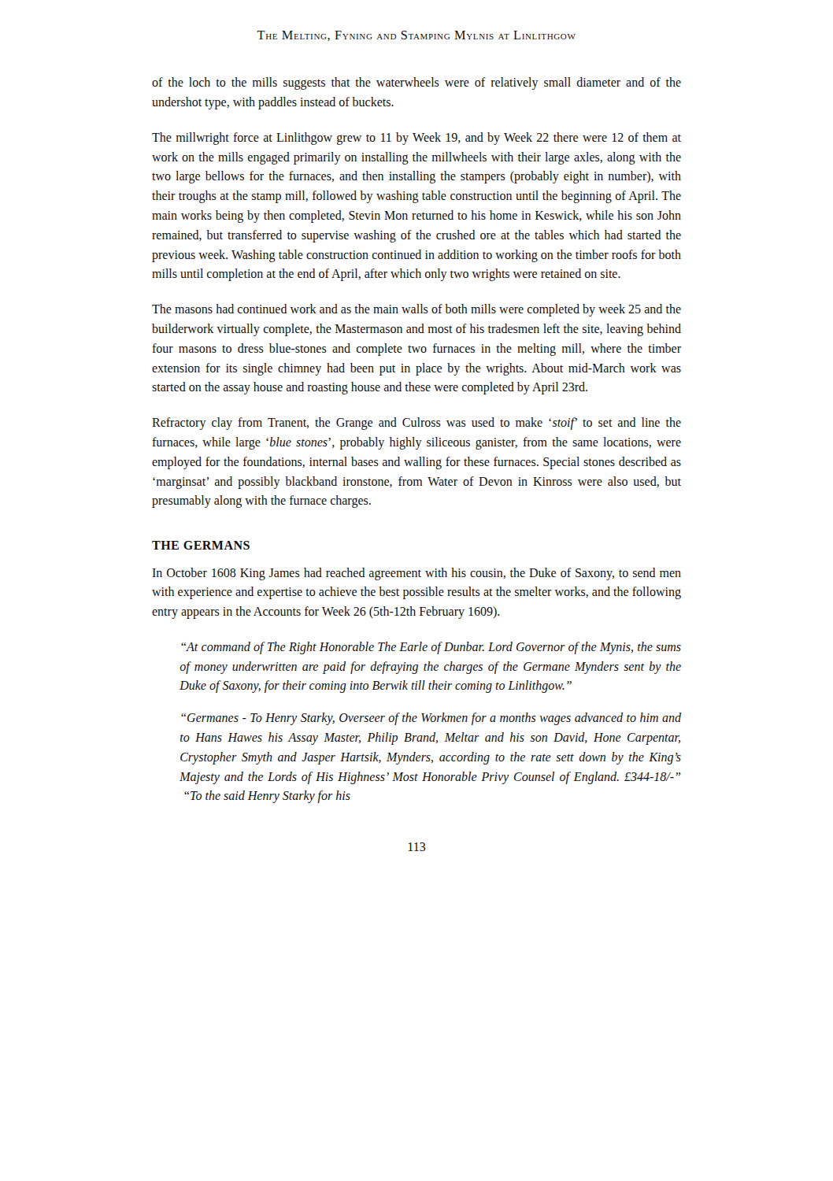The Melting, Fyning and Stamping Mylnis at Linlithgow
of the loch to the mills suggests that the waterwheels were of relatively small diameter and of the undershot type, with paddles instead of buckets.
The millwright force at Linlithgow grew to 11 by Week 19, and by Week 22 there were 12 of them at work on the mills engaged primarily on installing the millwheels with their large axles, along with the two large bellows for the furnaces, and then installing the stampers (probably eight in number), with their troughs at the stamp mill, followed by washing table construction until the beginning of April. The main works being by then completed, Stevin Mon returned to his home in Keswick, while his son John remained, but transferred to supervise washing of the crushed ore at the tables which had started the previous week. Washing table construction continued in addition to working on the timber roofs for both mills until completion at the end of April, after which only two wrights were retained on site.
The masons had continued work and as the main walls of both mills were completed by week 25 and the builderwork virtually complete, the Mastermason and most of his tradesmen left the site, leaving behind four masons to dress blue-stones and complete two furnaces in the melting mill, where the timber extension for its single chimney had been put in place by the wrights. About mid-March work was started on the assay house and roasting house and these were completed by April 23rd.
Refractory clay from Tranent, the Grange and Culross was used to make ‘stoif’ to set and line the furnaces, while large ‘blue stones’, probably highly siliceous ganister, from the same locations, were employed for the foundations, internal bases and walling for these furnaces. Special stones described as ‘marginsat’ and possibly blackband ironstone, from Water of Devon in Kinross were also used, but presumably along with the furnace charges.
The Germans
In October 1608 King James had reached agreement with his cousin, the Duke of Saxony, to send men with experience and expertise to achieve the best possible results at the smelter works, and the following entry appears in the Accounts for Week 26 (5th-12th February 1609).
“At command of The Right Honorable The Earle of Dunbar. Lord Governor of the Mynis, the sums of money underwritten are paid for defraying the charges of the Germane Mynders sent by the Duke of Saxony, for their coming into Berwik till their coming to Linlithgow.”
“Germanes - To Henry Starky, Overseer of the Workmen for a months wages advanced to him and to Hans Hawes his Assay Master, Philip Brand, Meltar and his son David, Hone Carpentar, Crystopher Smyth and Jasper Hartsik, Mynders, according to the rate sett down by the King’s Majesty and the Lords of His Highness’ Most Honorable Privy Counsel of England. £344-18/-” “To the said Henry Starky for his
113